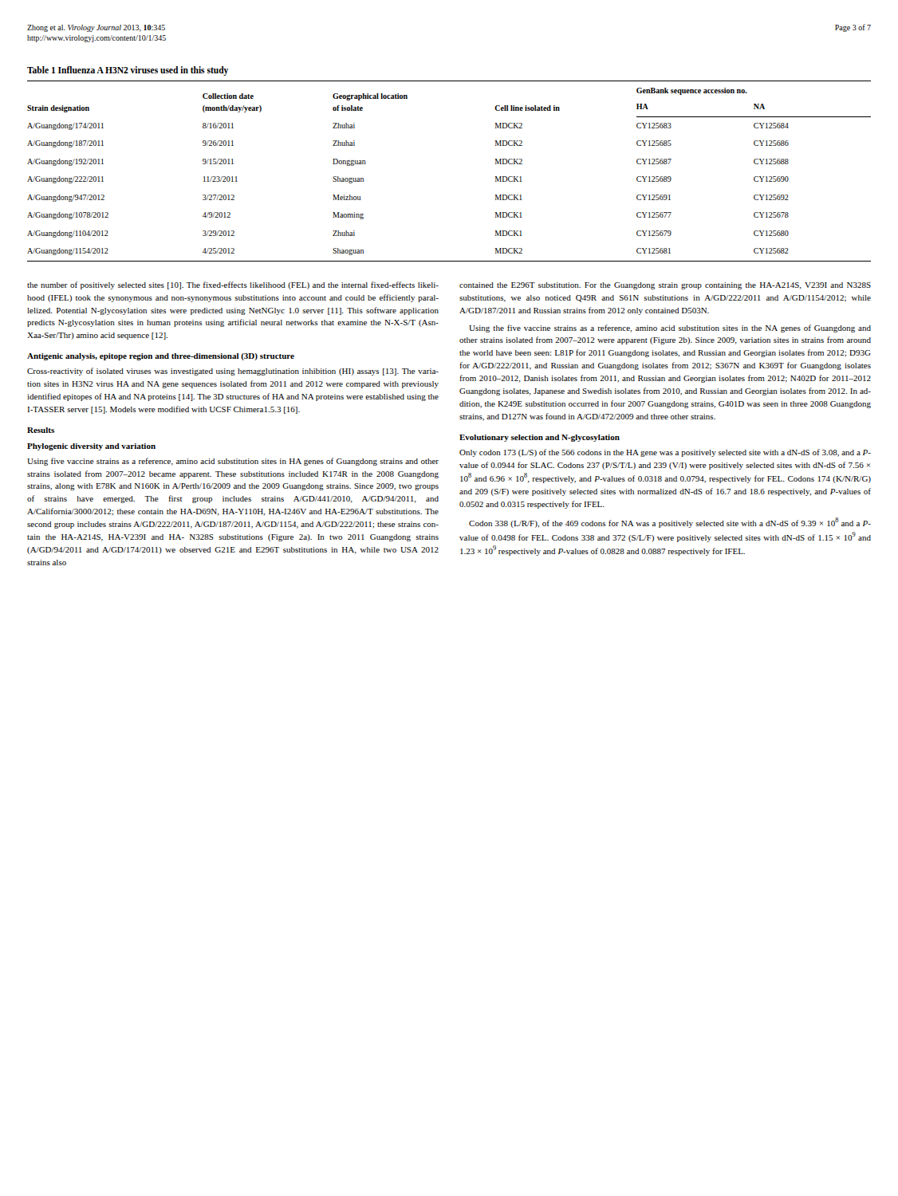Zhong et al. Virology Journal 2013, 10:345
http://www.virologyj.com/content/10/1/345
Page 3 of 7
Table 1 Influenza A H3N2 viruses used in this study
| Strain designation | Collection date (month/day/year) | Geographical location of isolate | Cell line isolated in | GenBank sequence accession no. |
| --- | --- | --- | --- | --- |
| HA | NA |
| A/Guangdong/174/2011 | 8/16/2011 | Zhuhai | MDCK2 | CY125683 | CY125684 |
| A/Guangdong/187/2011 | 9/26/2011 | Zhuhai | MDCK2 | CY125685 | CY125686 |
| A/Guangdong/192/2011 | 9/15/2011 | Dongguan | MDCK2 | CY125687 | CY125688 |
| A/Guangdong/222/2011 | 11/23/2011 | Shaoguan | MDCK1 | CY125689 | CY125690 |
| A/Guangdong/947/2012 | 3/27/2012 | Meizhou | MDCK1 | CY125691 | CY125692 |
| A/Guangdong/1078/2012 | 4/9/2012 | Maoming | MDCK1 | CY125677 | CY125678 |
| A/Guangdong/1104/2012 | 3/29/2012 | Zhuhai | MDCK1 | CY125679 | CY125680 |
| A/Guangdong/1154/2012 | 4/25/2012 | Shaoguan | MDCK2 | CY125681 | CY125682 |
the number of positively selected sites [10]. The fixed-effects likelihood (FEL) and the internal fixed-effects likelihood (IFEL) took the synonymous and non-synonymous substitutions into account and could be efficiently parallelized. Potential N-glycosylation sites were predicted using NetNGlyc 1.0 server [11]. This software application predicts N-glycosylation sites in human proteins using artificial neural networks that examine the N-X-S/T (Asn-Xaa-Ser/Thr) amino acid sequence [12].
Antigenic analysis, epitope region and three-dimensional (3D) structure
Cross-reactivity of isolated viruses was investigated using hemagglutination inhibition (HI) assays [13]. The variation sites in H3N2 virus HA and NA gene sequences isolated from 2011 and 2012 were compared with previously identified epitopes of HA and NA proteins [14]. The 3D structures of HA and NA proteins were established using the I-TASSER server [15]. Models were modified with UCSF Chimera1.5.3 [16].
Results
Phylogenic diversity and variation
Using five vaccine strains as a reference, amino acid substitution sites in HA genes of Guangdong strains and other strains isolated from 2007–2012 became apparent. These substitutions included K174R in the 2008 Guangdong strains, along with E78K and N160K in A/Perth/16/2009 and the 2009 Guangdong strains. Since 2009, two groups of strains have emerged. The first group includes strains A/GD/441/2010, A/GD/94/2011, and A/California/3000/2012; these contain the HA-D69N, HA-Y110H, HA-I246V and HA-E296A/T substitutions. The second group includes strains A/GD/222/2011, A/GD/187/2011, A/GD/1154, and A/GD/222/2011; these strains contain the HA-A214S, HA-V239I and HA- N328S substitutions (Figure 2a). In two 2011 Guangdong strains (A/GD/94/2011 and A/GD/174/2011) we observed G21E and E296T substitutions in HA, while two USA 2012 strains also
contained the E296T substitution. For the Guangdong strain group containing the HA-A214S, V239I and N328S substitutions, we also noticed Q49R and S61N substitutions in A/GD/222/2011 and A/GD/1154/2012; while A/GD/187/2011 and Russian strains from 2012 only contained D503N.
Using the five vaccine strains as a reference, amino acid substitution sites in the NA genes of Guangdong and other strains isolated from 2007–2012 were apparent (Figure 2b). Since 2009, variation sites in strains from around the world have been seen: L81P for 2011 Guangdong isolates, and Russian and Georgian isolates from 2012; D93G for A/GD/222/2011, and Russian and Guangdong isolates from 2012; S367N and K369T for Guangdong isolates from 2010–2012, Danish isolates from 2011, and Russian and Georgian isolates from 2012; N402D for 2011–2012 Guangdong isolates, Japanese and Swedish isolates from 2010, and Russian and Georgian isolates from 2012. In addition, the K249E substitution occurred in four 2007 Guangdong strains, G401D was seen in three 2008 Guangdong strains, and D127N was found in A/GD/472/2009 and three other strains.
Evolutionary selection and N-glycosylation
Only codon 173 (L/S) of the 566 codons in the HA gene was a positively selected site with a dN-dS of 3.08, and a P-value of 0.0944 for SLAC. Codons 237 (P/S/T/L) and 239 (V/I) were positively selected sites with dN-dS of 7.56 × 108 and 6.96 × 108, respectively, and P-values of 0.0318 and 0.0794, respectively for FEL. Codons 174 (K/N/R/G) and 209 (S/F) were positively selected sites with normalized dN-dS of 16.7 and 18.6 respectively, and P-values of 0.0502 and 0.0315 respectively for IFEL.
Codon 338 (L/R/F), of the 469 codons for NA was a positively selected site with a dN-dS of 9.39 × 108 and a P-value of 0.0498 for FEL. Codons 338 and 372 (S/L/F) were positively selected sites with dN-dS of 1.15 × 109 and 1.23 × 109 respectively and P-values of 0.0828 and 0.0887 respectively for IFEL.